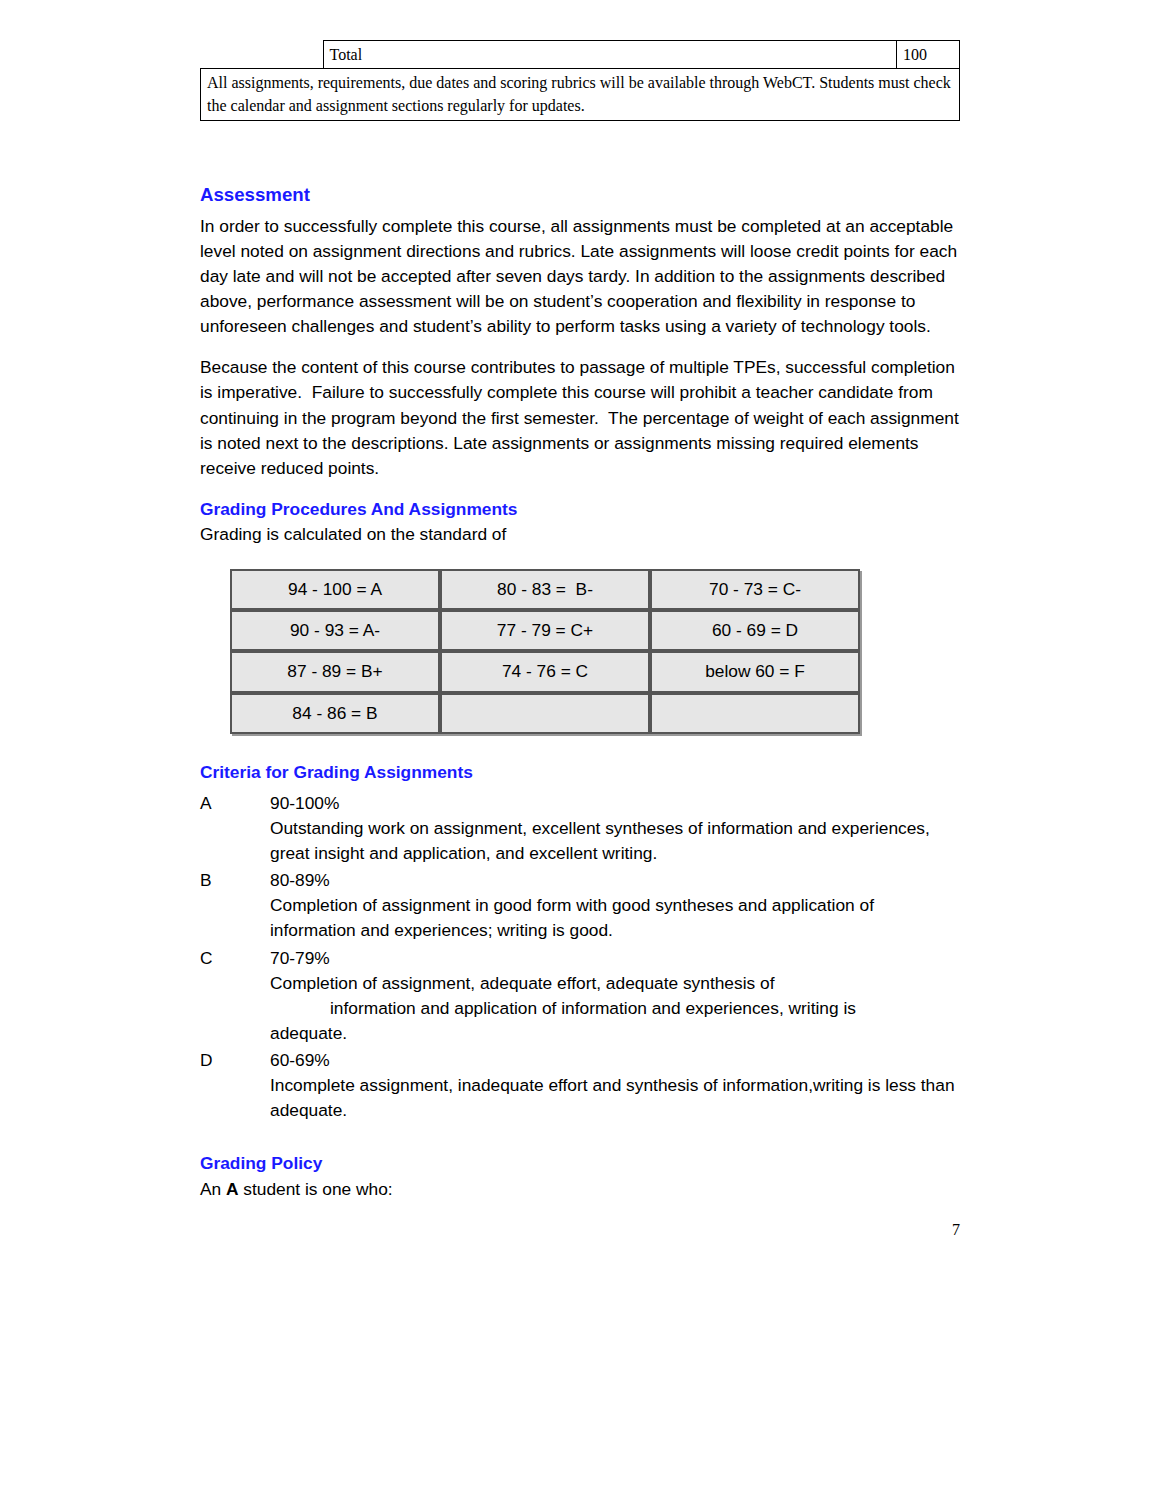| | Total | 100 |
| All assignments, requirements, due dates and scoring rubrics will be available through WebCT. Students must check the calendar and assignment sections regularly for updates. |
Assessment
In order to successfully complete this course, all assignments must be completed at an acceptable level noted on assignment directions and rubrics. Late assignments will loose credit points for each day late and will not be accepted after seven days tardy. In addition to the assignments described above, performance assessment will be on student’s cooperation and flexibility in response to unforeseen challenges and student’s ability to perform tasks using a variety of technology tools.
Because the content of this course contributes to passage of multiple TPEs, successful completion is imperative. Failure to successfully complete this course will prohibit a teacher candidate from continuing in the program beyond the first semester. The percentage of weight of each assignment is noted next to the descriptions. Late assignments or assignments missing required elements receive reduced points.
Grading Procedures And Assignments
Grading is calculated on the standard of
| 94 - 100 = A | 80 - 83 = B- | 70 - 73 = C- |
| 90 - 93 = A- | 77 - 79 = C+ | 60 - 69 = D |
| 87 - 89 = B+ | 74 - 76 = C | below 60 = F |
| 84 - 86 = B | | |
Criteria for Grading Assignments
A
90-100%
Outstanding work on assignment, excellent syntheses of information and experiences, great insight and application, and excellent writing.
B
80-89%
Completion of assignment in good form with good syntheses and application of information and experiences; writing is good.
C
70-79%
Completion of assignment, adequate effort, adequate synthesis of information and application of information and experiences, writing is adequate.
D
60-69%
Incomplete assignment, inadequate effort and synthesis of information,writing is less than adequate.
Grading Policy
An A student is one who:
7